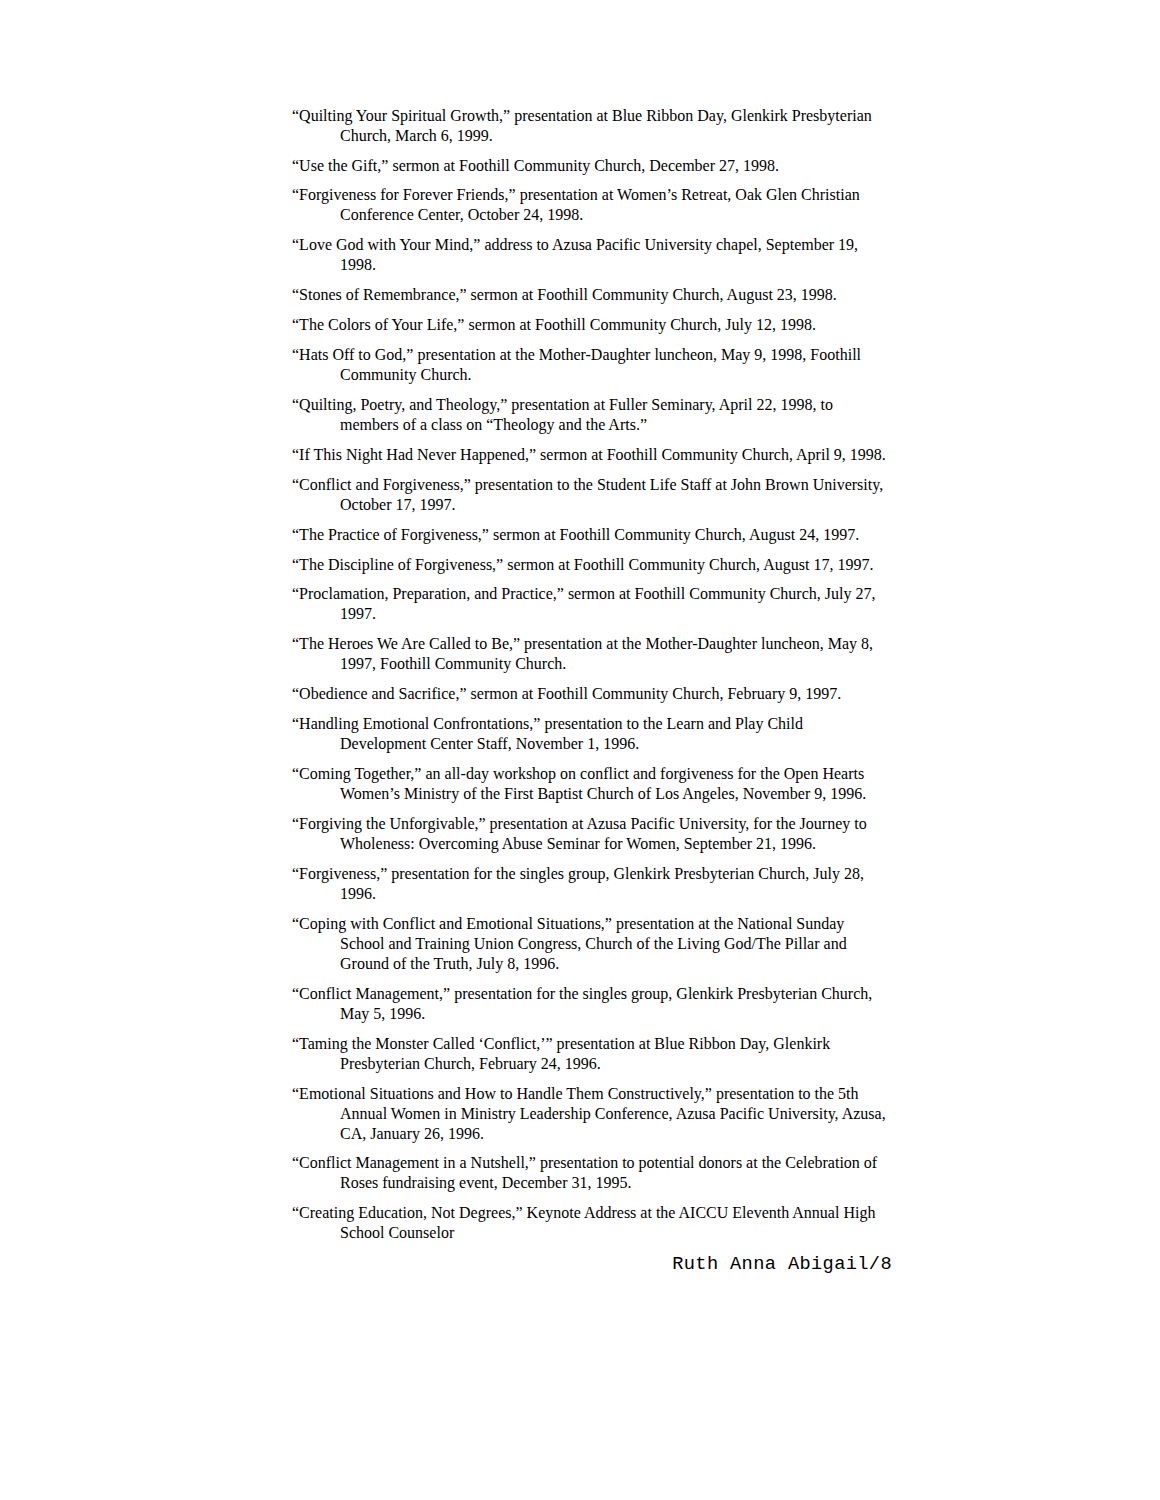“Quilting Your Spiritual Growth,” presentation at Blue Ribbon Day, Glenkirk Presbyterian Church, March 6, 1999.
“Use the Gift,” sermon at Foothill Community Church, December 27, 1998.
“Forgiveness for Forever Friends,” presentation at Women’s Retreat, Oak Glen Christian Conference Center, October 24, 1998.
“Love God with Your Mind,” address to Azusa Pacific University chapel, September 19, 1998.
“Stones of Remembrance,” sermon at Foothill Community Church, August 23, 1998.
“The Colors of Your Life,” sermon at Foothill Community Church, July 12, 1998.
“Hats Off to God,” presentation at the Mother-Daughter luncheon, May 9, 1998, Foothill Community Church.
“Quilting, Poetry, and Theology,” presentation at Fuller Seminary, April 22, 1998, to members of a class on “Theology and the Arts.”
“If This Night Had Never Happened,” sermon at Foothill Community Church, April 9, 1998.
“Conflict and Forgiveness,” presentation to the Student Life Staff at John Brown University, October 17, 1997.
“The Practice of Forgiveness,” sermon at Foothill Community Church, August 24, 1997.
“The Discipline of Forgiveness,” sermon at Foothill Community Church, August 17, 1997.
“Proclamation, Preparation, and Practice,” sermon at Foothill Community Church, July 27, 1997.
“The Heroes We Are Called to Be,” presentation at the Mother-Daughter luncheon, May 8, 1997, Foothill Community Church.
“Obedience and Sacrifice,” sermon at Foothill Community Church, February 9, 1997.
“Handling Emotional Confrontations,” presentation to the Learn and Play Child Development Center Staff, November 1, 1996.
“Coming Together,” an all-day workshop on conflict and forgiveness for the Open Hearts Women’s Ministry of the First Baptist Church of Los Angeles, November 9, 1996.
“Forgiving the Unforgivable,” presentation at Azusa Pacific University, for the Journey to Wholeness: Overcoming Abuse Seminar for Women, September 21, 1996.
“Forgiveness,” presentation for the singles group, Glenkirk Presbyterian Church, July 28, 1996.
“Coping with Conflict and Emotional Situations,” presentation at the National Sunday School and Training Union Congress, Church of the Living God/The Pillar and Ground of the Truth, July 8, 1996.
“Conflict Management,” presentation for the singles group, Glenkirk Presbyterian Church, May 5, 1996.
“Taming the Monster Called ‘Conflict,’” presentation at Blue Ribbon Day, Glenkirk Presbyterian Church, February 24, 1996.
“Emotional Situations and How to Handle Them Constructively,” presentation to the 5th Annual Women in Ministry Leadership Conference, Azusa Pacific University, Azusa, CA, January 26, 1996.
“Conflict Management in a Nutshell,” presentation to potential donors at the Celebration of Roses fundraising event, December 31, 1995.
“Creating Education, Not Degrees,” Keynote Address at the AICCU Eleventh Annual High School Counselor
Ruth Anna Abigail/8